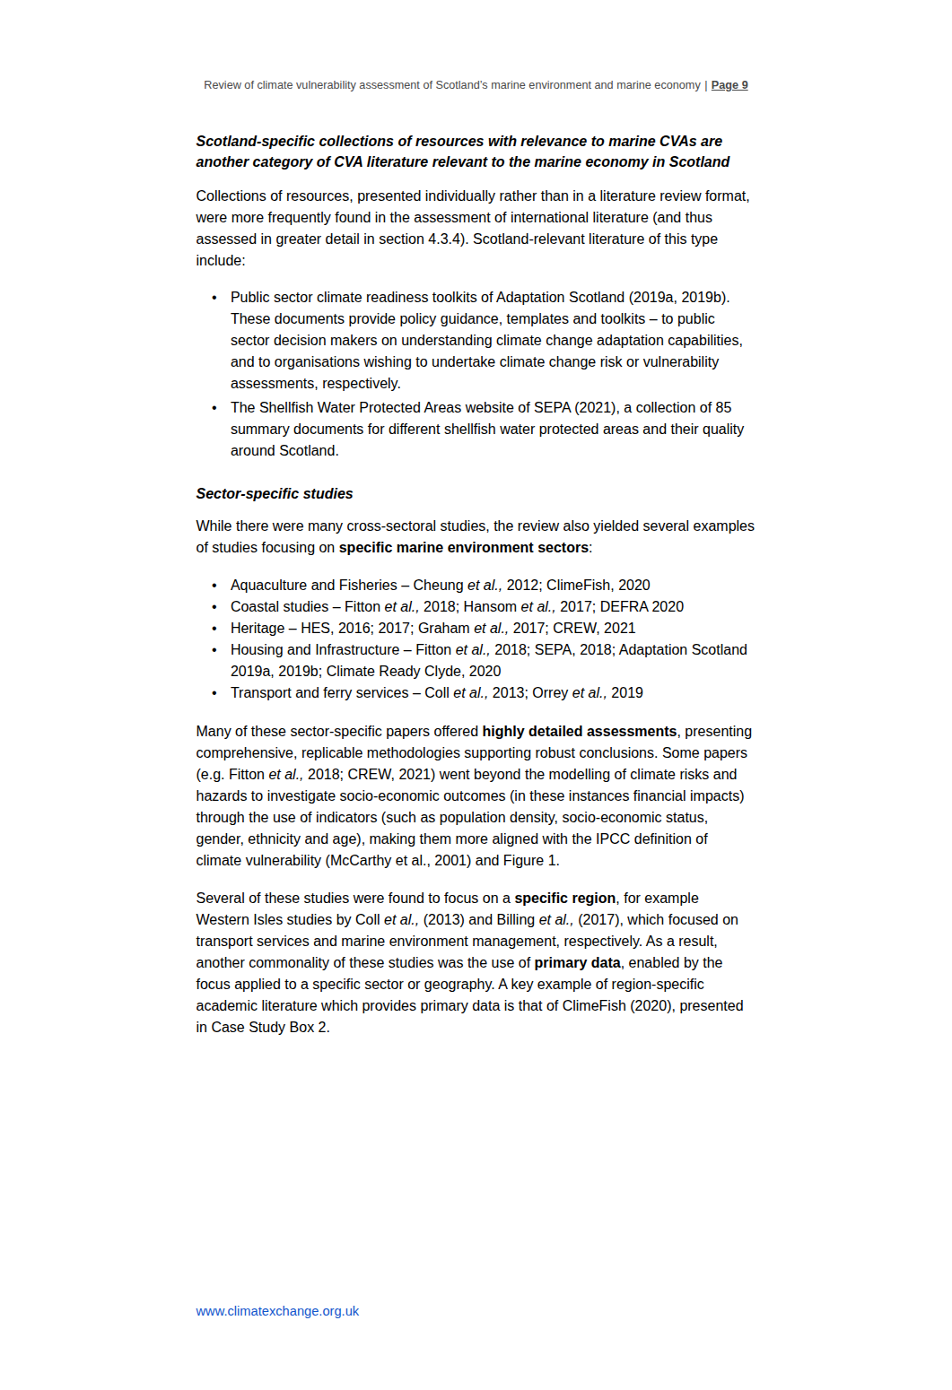Review of climate vulnerability assessment of Scotland’s marine environment and marine economy|Page 9
Scotland-specific collections of resources with relevance to marine CVAs are another category of CVA literature relevant to the marine economy in Scotland
Collections of resources, presented individually rather than in a literature review format, were more frequently found in the assessment of international literature (and thus assessed in greater detail in section 4.3.4). Scotland-relevant literature of this type include:
Public sector climate readiness toolkits of Adaptation Scotland (2019a, 2019b). These documents provide policy guidance, templates and toolkits – to public sector decision makers on understanding climate change adaptation capabilities, and to organisations wishing to undertake climate change risk or vulnerability assessments, respectively.
The Shellfish Water Protected Areas website of SEPA (2021), a collection of 85 summary documents for different shellfish water protected areas and their quality around Scotland.
Sector-specific studies
While there were many cross-sectoral studies, the review also yielded several examples of studies focusing on specific marine environment sectors:
Aquaculture and Fisheries – Cheung et al., 2012; ClimeFish, 2020
Coastal studies – Fitton et al., 2018; Hansom et al., 2017; DEFRA 2020
Heritage – HES, 2016; 2017; Graham et al., 2017; CREW, 2021
Housing and Infrastructure – Fitton et al., 2018; SEPA, 2018; Adaptation Scotland 2019a, 2019b; Climate Ready Clyde, 2020
Transport and ferry services – Coll et al., 2013; Orrey et al., 2019
Many of these sector-specific papers offered highly detailed assessments, presenting comprehensive, replicable methodologies supporting robust conclusions. Some papers (e.g. Fitton et al., 2018; CREW, 2021) went beyond the modelling of climate risks and hazards to investigate socio-economic outcomes (in these instances financial impacts) through the use of indicators (such as population density, socio-economic status, gender, ethnicity and age), making them more aligned with the IPCC definition of climate vulnerability (McCarthy et al., 2001) and Figure 1.
Several of these studies were found to focus on a specific region, for example Western Isles studies by Coll et al., (2013) and Billing et al., (2017), which focused on transport services and marine environment management, respectively. As a result, another commonality of these studies was the use of primary data, enabled by the focus applied to a specific sector or geography. A key example of region-specific academic literature which provides primary data is that of ClimeFish (2020), presented in Case Study Box 2.
www.climatexchange.org.uk